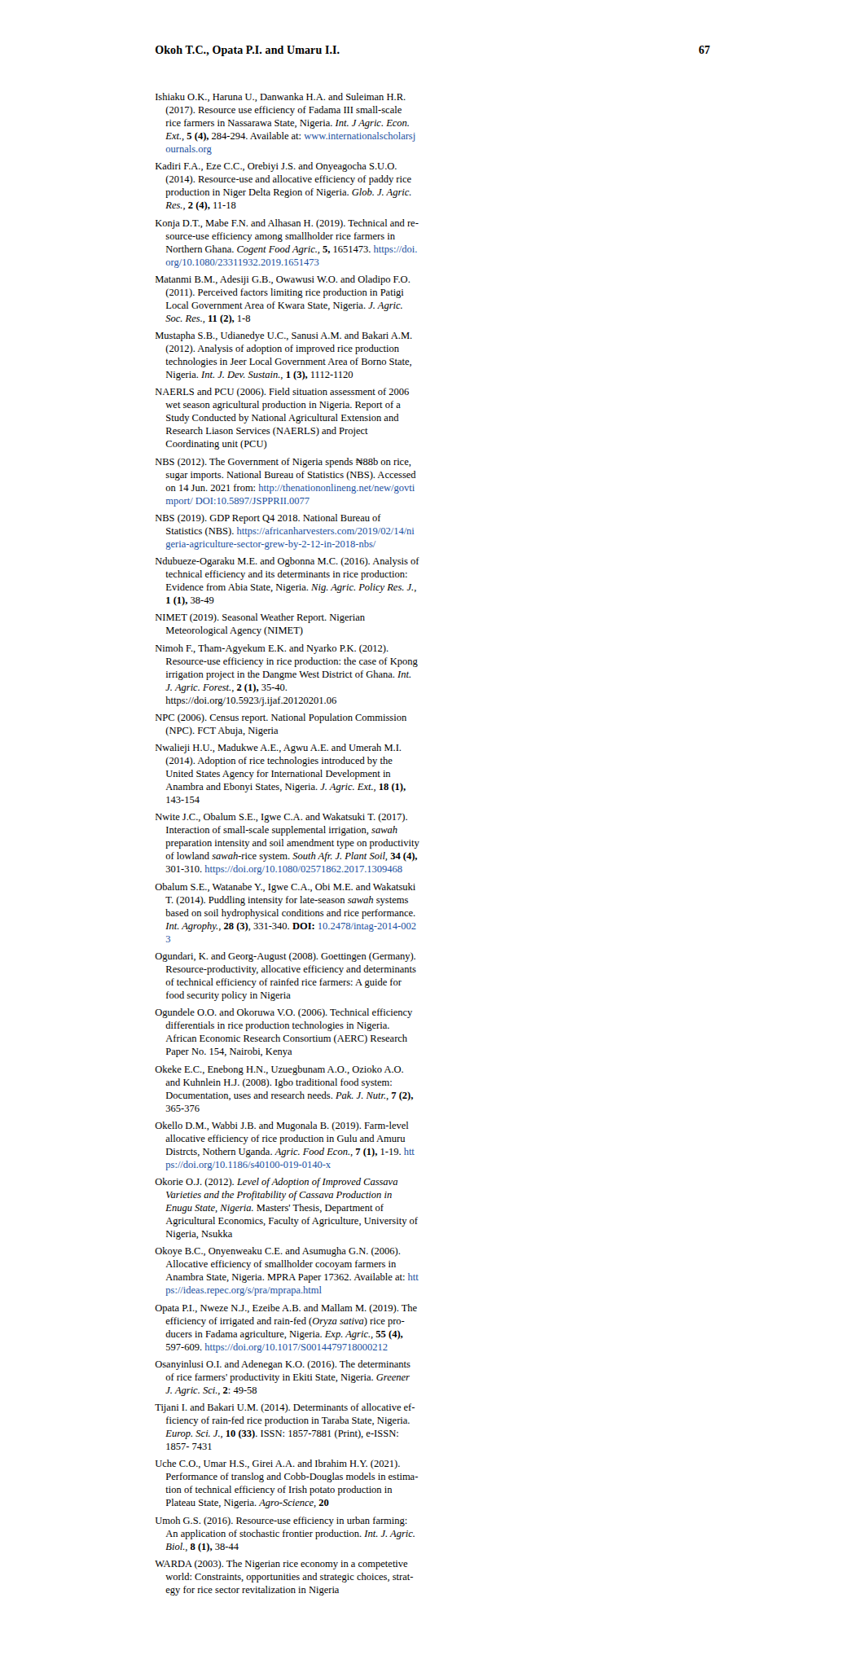Okoh T.C., Opata P.I. and Umaru I.I. 67
Ishiaku O.K., Haruna U., Danwanka H.A. and Suleiman H.R. (2017). Resource use efficiency of Fadama III small-scale rice farmers in Nassarawa State, Nigeria. Int. J Agric. Econ. Ext., 5 (4), 284-294. Available at: www.internationalscholarsjournals.org
Kadiri F.A., Eze C.C., Orebiyi J.S. and Onyeagocha S.U.O. (2014). Resource-use and allocative efficiency of paddy rice production in Niger Delta Region of Nigeria. Glob. J. Agric. Res., 2 (4), 11-18
Konja D.T., Mabe F.N. and Alhasan H. (2019). Technical and resource-use efficiency among smallholder rice farmers in Northern Ghana. Cogent Food Agric., 5, 1651473. https://doi.org/10.1080/23311932.2019.1651473
Matanmi B.M., Adesiji G.B., Owawusi W.O. and Oladipo F.O. (2011). Perceived factors limiting rice production in Patigi Local Government Area of Kwara State, Nigeria. J. Agric. Soc. Res., 11 (2), 1-8
Mustapha S.B., Udianedye U.C., Sanusi A.M. and Bakari A.M. (2012). Analysis of adoption of improved rice production technologies in Jeer Local Government Area of Borno State, Nigeria. Int. J. Dev. Sustain., 1 (3), 1112-1120
NAERLS and PCU (2006). Field situation assessment of 2006 wet season agricultural production in Nigeria. Report of a Study Conducted by National Agricultural Extension and Research Liason Services (NAERLS) and Project Coordinating unit (PCU)
NBS (2012). The Government of Nigeria spends ₦88b on rice, sugar imports. National Bureau of Statistics (NBS). Accessed on 14 Jun. 2021 from: http://thenationonlineng.net/new/govtimport/ DOI:10.5897/JSPPRII.0077
NBS (2019). GDP Report Q4 2018. National Bureau of Statistics (NBS). https://africanharvesters.com/2019/02/14/nigeria-agriculture-sector-grew-by-2-12-in-2018-nbs/
Ndubueze-Ogaraku M.E. and Ogbonna M.C. (2016). Analysis of technical efficiency and its determinants in rice production: Evidence from Abia State, Nigeria. Nig. Agric. Policy Res. J., 1 (1), 38-49
NIMET (2019). Seasonal Weather Report. Nigerian Meteorological Agency (NIMET)
Nimoh F., Tham-Agyekum E.K. and Nyarko P.K. (2012). Resource-use efficiency in rice production: the case of Kpong irrigation project in the Dangme West District of Ghana. Int. J. Agric. Forest., 2 (1), 35-40. https://doi.org/10.5923/j.ijaf.20120201.06
NPC (2006). Census report. National Population Commission (NPC). FCT Abuja, Nigeria
Nwalieji H.U., Madukwe A.E., Agwu A.E. and Umerah M.I. (2014). Adoption of rice technologies introduced by the United States Agency for International Development in Anambra and Ebonyi States, Nigeria. J. Agric. Ext., 18 (1), 143-154
Nwite J.C., Obalum S.E., Igwe C.A. and Wakatsuki T. (2017). Interaction of small-scale supplemental irrigation, sawah preparation intensity and soil amendment type on productivity of lowland sawah-rice system. South Afr. J. Plant Soil, 34 (4), 301-310. https://doi.org/10.1080/02571862.2017.1309468
Obalum S.E., Watanabe Y., Igwe C.A., Obi M.E. and Wakatsuki T. (2014). Puddling intensity for late-season sawah systems based on soil hydrophysical conditions and rice performance. Int. Agrophy., 28 (3), 331-340. DOI: 10.2478/intag-2014-0023
Ogundari, K. and Georg-August (2008). Goettingen (Germany). Resource-productivity, allocative efficiency and determinants of technical efficiency of rainfed rice farmers: A guide for food security policy in Nigeria
Ogundele O.O. and Okoruwa V.O. (2006). Technical efficiency differentials in rice production technologies in Nigeria. African Economic Research Consortium (AERC) Research Paper No. 154, Nairobi, Kenya
Okeke E.C., Enebong H.N., Uzuegbunam A.O., Ozioko A.O. and Kuhnlein H.J. (2008). Igbo traditional food system: Documentation, uses and research needs. Pak. J. Nutr., 7 (2), 365-376
Okello D.M., Wabbi J.B. and Mugonala B. (2019). Farm-level allocative efficiency of rice production in Gulu and Amuru Distrcts, Nothern Uganda. Agric. Food Econ., 7 (1), 1-19. https://doi.org/10.1186/s40100-019-0140-x
Okorie O.J. (2012). Level of Adoption of Improved Cassava Varieties and the Profitability of Cassava Production in Enugu State, Nigeria. Masters' Thesis, Department of Agricultural Economics, Faculty of Agriculture, University of Nigeria, Nsukka
Okoye B.C., Onyenweaku C.E. and Asumugha G.N. (2006). Allocative efficiency of smallholder cocoyam farmers in Anambra State, Nigeria. MPRA Paper 17362. Available at: https://ideas.repec.org/s/pra/mprapa.html
Opata P.I., Nweze N.J., Ezeibe A.B. and Mallam M. (2019). The efficiency of irrigated and rain-fed (Oryza sativa) rice producers in Fadama agriculture, Nigeria. Exp. Agric., 55 (4), 597-609. https://doi.org/10.1017/S0014479718000212
Osanyinlusi O.I. and Adenegan K.O. (2016). The determinants of rice farmers' productivity in Ekiti State, Nigeria. Greener J. Agric. Sci., 2: 49-58
Tijani I. and Bakari U.M. (2014). Determinants of allocative efficiency of rain-fed rice production in Taraba State, Nigeria. Europ. Sci. J., 10 (33). ISSN: 1857-7881 (Print), e-ISSN: 1857- 7431
Uche C.O., Umar H.S., Girei A.A. and Ibrahim H.Y. (2021). Performance of translog and Cobb-Douglas models in estimation of technical efficiency of Irish potato production in Plateau State, Nigeria. Agro-Science, 20
Umoh G.S. (2016). Resource-use efficiency in urban farming: An application of stochastic frontier production. Int. J. Agric. Biol., 8 (1), 38-44
WARDA (2003). The Nigerian rice economy in a competetive world: Constraints, opportunities and strategic choices, strategy for rice sector revitalization in Nigeria